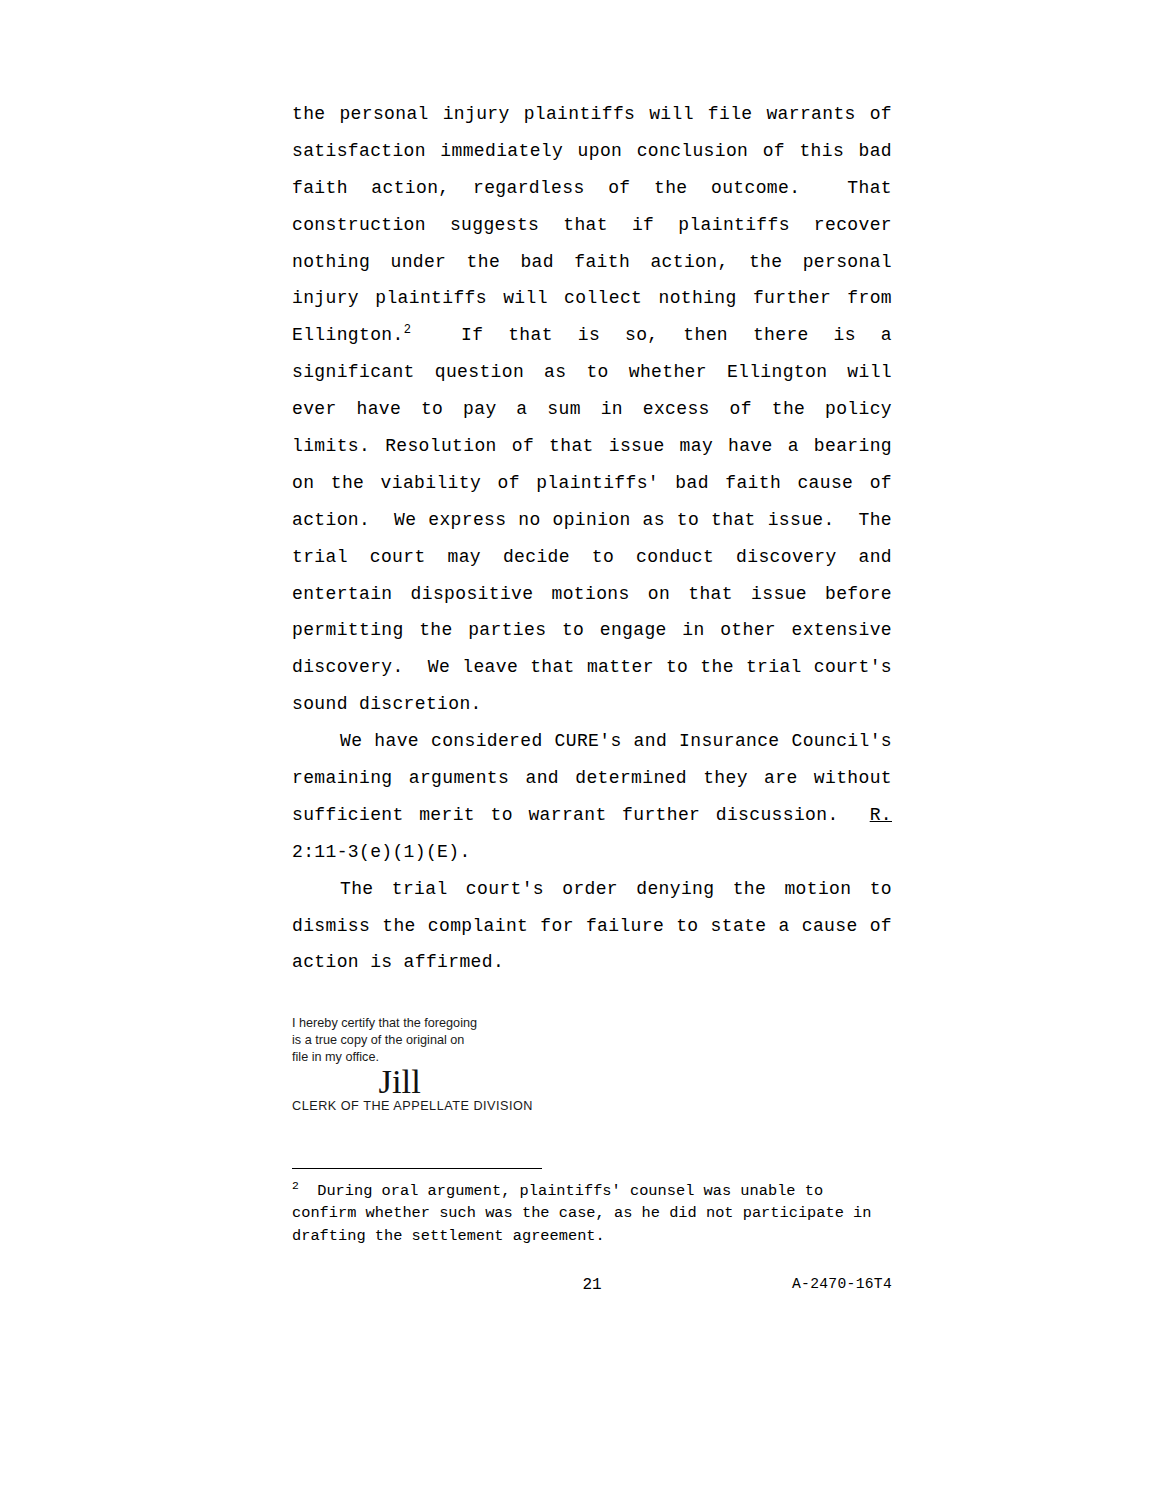the personal injury plaintiffs will file warrants of satisfaction immediately upon conclusion of this bad faith action, regardless of the outcome. That construction suggests that if plaintiffs recover nothing under the bad faith action, the personal injury plaintiffs will collect nothing further from Ellington.2 If that is so, then there is a significant question as to whether Ellington will ever have to pay a sum in excess of the policy limits. Resolution of that issue may have a bearing on the viability of plaintiffs' bad faith cause of action. We express no opinion as to that issue. The trial court may decide to conduct discovery and entertain dispositive motions on that issue before permitting the parties to engage in other extensive discovery. We leave that matter to the trial court's sound discretion.
We have considered CURE's and Insurance Council's remaining arguments and determined they are without sufficient merit to warrant further discussion. R. 2:11-3(e)(1)(E).
The trial court's order denying the motion to dismiss the complaint for failure to state a cause of action is affirmed.
I hereby certify that the foregoing
is a true copy of the original on
file in my office.
Jill
CLERK OF THE APPELLATE DIVISION
2 During oral argument, plaintiffs' counsel was unable to confirm whether such was the case, as he did not participate in drafting the settlement agreement.
21 A-2470-16T4